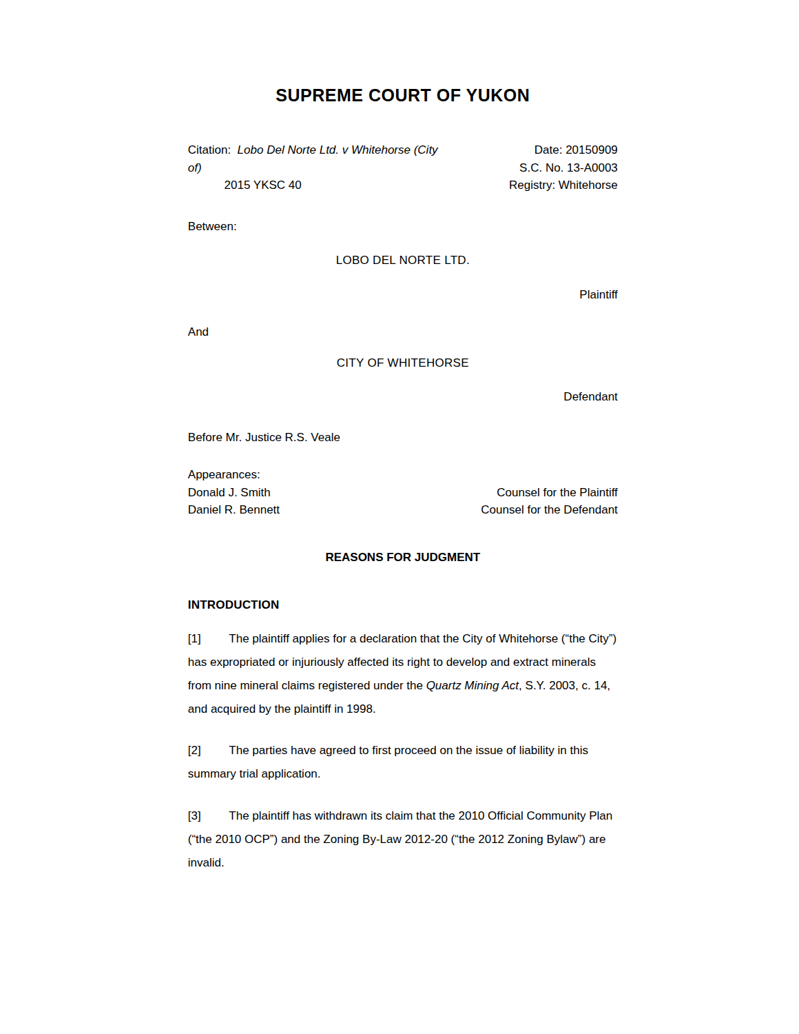SUPREME COURT OF YUKON
| Citation: Lobo Del Norte Ltd. v Whitehorse (City of) 2015 YKSC 40 | Date: 20150909 S.C. No. 13-A0003 Registry: Whitehorse |
Between:
LOBO DEL NORTE LTD.
Plaintiff
And
CITY OF WHITEHORSE
Defendant
Before Mr. Justice R.S. Veale
| Appearances: | |
| Donald J. Smith | Counsel for the Plaintiff |
| Daniel R. Bennett | Counsel for the Defendant |
REASONS FOR JUDGMENT
INTRODUCTION
[1] The plaintiff applies for a declaration that the City of Whitehorse (“the City”) has expropriated or injuriously affected its right to develop and extract minerals from nine mineral claims registered under the Quartz Mining Act, S.Y. 2003, c. 14, and acquired by the plaintiff in 1998.
[2] The parties have agreed to first proceed on the issue of liability in this summary trial application.
[3] The plaintiff has withdrawn its claim that the 2010 Official Community Plan (“the 2010 OCP”) and the Zoning By-Law 2012-20 (“the 2012 Zoning Bylaw”) are invalid.